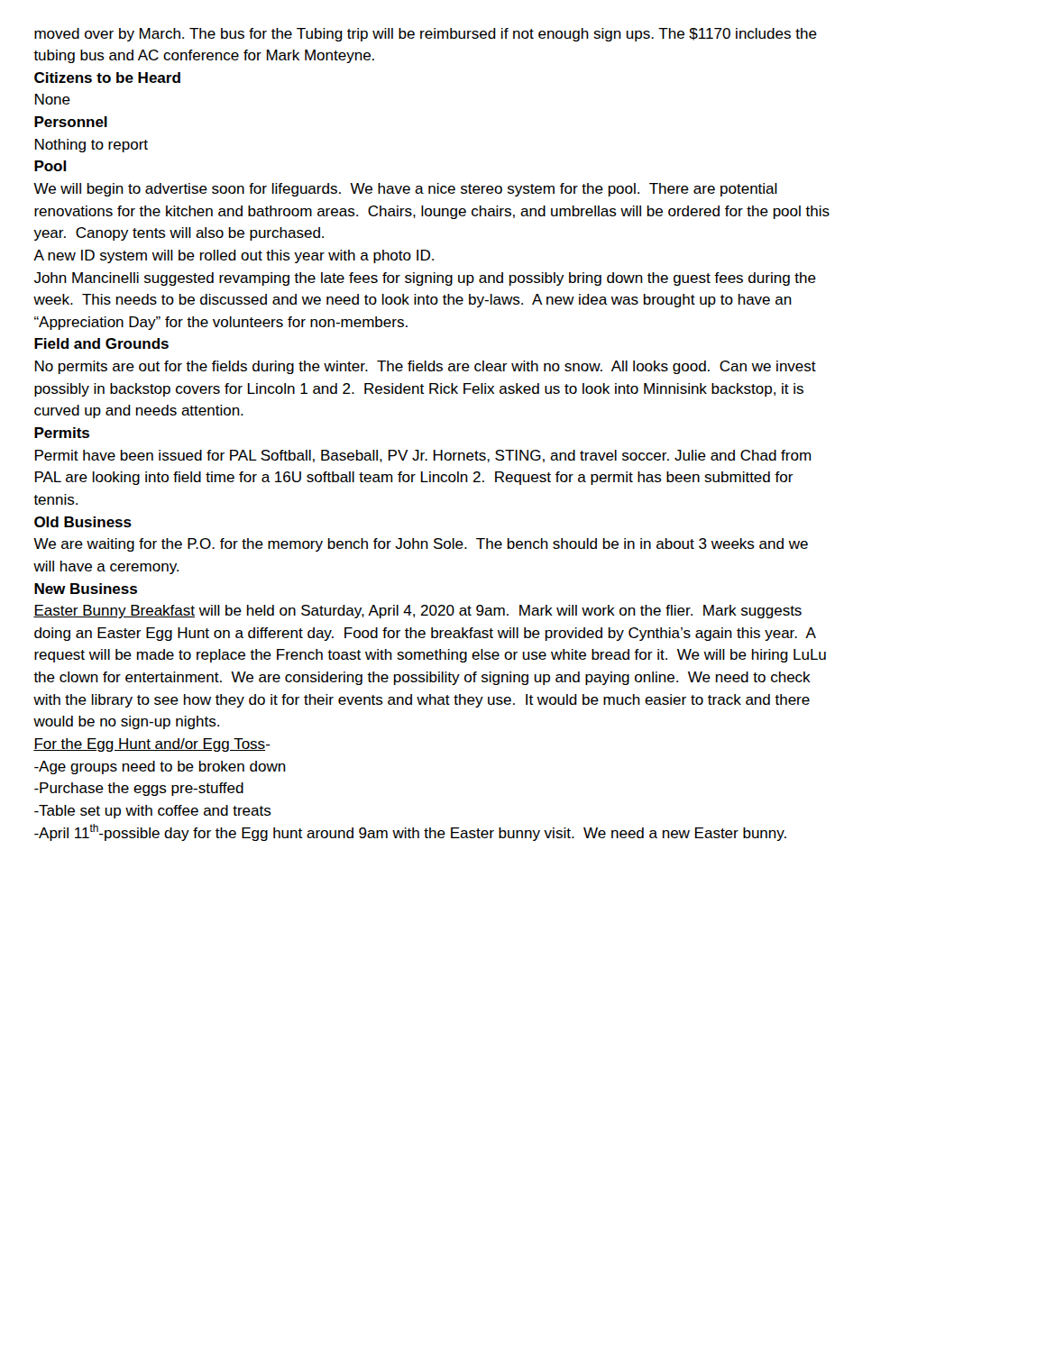moved over by March. The bus for the Tubing trip will be reimbursed if not enough sign ups. The $1170 includes the tubing bus and AC conference for Mark Monteyne.
Citizens to be Heard
None
Personnel
Nothing to report
Pool
We will begin to advertise soon for lifeguards. We have a nice stereo system for the pool. There are potential renovations for the kitchen and bathroom areas. Chairs, lounge chairs, and umbrellas will be ordered for the pool this year. Canopy tents will also be purchased.
A new ID system will be rolled out this year with a photo ID.
John Mancinelli suggested revamping the late fees for signing up and possibly bring down the guest fees during the week. This needs to be discussed and we need to look into the by-laws. A new idea was brought up to have an “Appreciation Day” for the volunteers for non-members.
Field and Grounds
No permits are out for the fields during the winter. The fields are clear with no snow. All looks good. Can we invest possibly in backstop covers for Lincoln 1 and 2. Resident Rick Felix asked us to look into Minnisink backstop, it is curved up and needs attention.
Permits
Permit have been issued for PAL Softball, Baseball, PV Jr. Hornets, STING, and travel soccer. Julie and Chad from PAL are looking into field time for a 16U softball team for Lincoln 2. Request for a permit has been submitted for tennis.
Old Business
We are waiting for the P.O. for the memory bench for John Sole. The bench should be in in about 3 weeks and we will have a ceremony.
New Business
Easter Bunny Breakfast will be held on Saturday, April 4, 2020 at 9am. Mark will work on the flier. Mark suggests doing an Easter Egg Hunt on a different day. Food for the breakfast will be provided by Cynthia’s again this year. A request will be made to replace the French toast with something else or use white bread for it. We will be hiring LuLu the clown for entertainment. We are considering the possibility of signing up and paying online. We need to check with the library to see how they do it for their events and what they use. It would be much easier to track and there would be no sign-up nights.
For the Egg Hunt and/or Egg Toss-
-Age groups need to be broken down
-Purchase the eggs pre-stuffed
-Table set up with coffee and treats
-April 11th-possible day for the Egg hunt around 9am with the Easter bunny visit. We need a new Easter bunny.